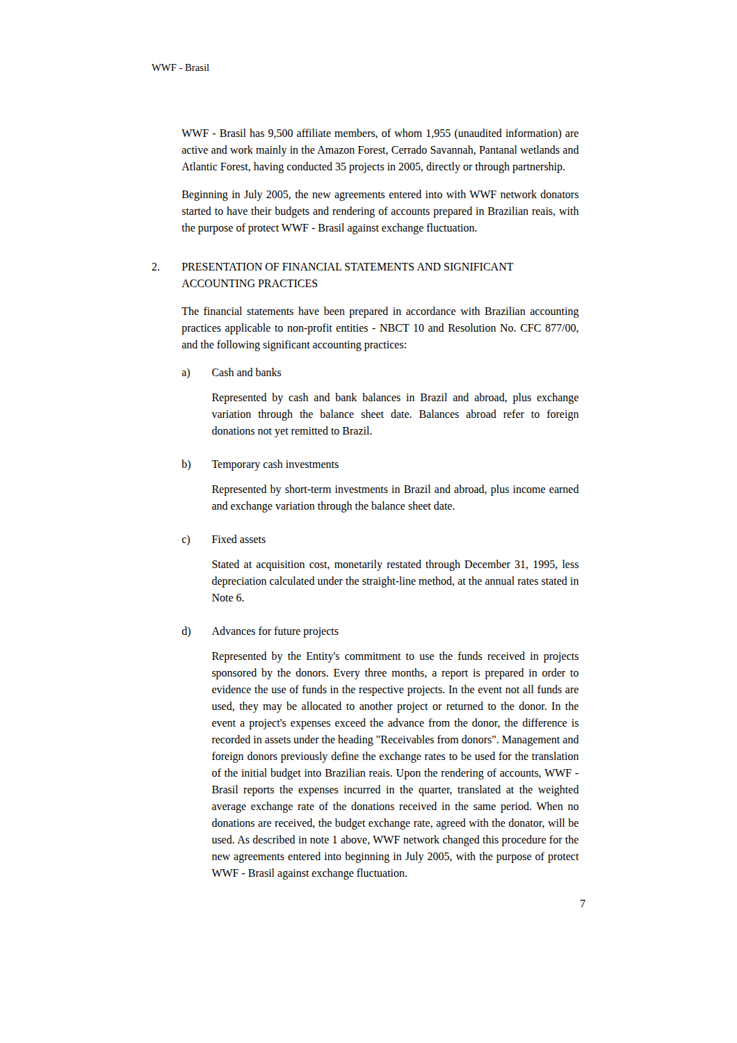WWF - Brasil
WWF - Brasil has 9,500 affiliate members, of whom 1,955 (unaudited information) are active and work mainly in the Amazon Forest, Cerrado Savannah, Pantanal wetlands and Atlantic Forest, having conducted 35 projects in 2005, directly or through partnership.
Beginning in July 2005, the new agreements entered into with WWF network donators started to have their budgets and rendering of accounts prepared in Brazilian reais, with the purpose of protect WWF - Brasil against exchange fluctuation.
2.
PRESENTATION OF FINANCIAL STATEMENTS AND SIGNIFICANT ACCOUNTING PRACTICES
The financial statements have been prepared in accordance with Brazilian accounting practices applicable to non-profit entities - NBCT 10 and Resolution No. CFC 877/00, and the following significant accounting practices:
a)
Cash and banks
Represented by cash and bank balances in Brazil and abroad, plus exchange variation through the balance sheet date. Balances abroad refer to foreign donations not yet remitted to Brazil.
b)
Temporary cash investments
Represented by short-term investments in Brazil and abroad, plus income earned and exchange variation through the balance sheet date.
c)
Fixed assets
Stated at acquisition cost, monetarily restated through December 31, 1995, less depreciation calculated under the straight-line method, at the annual rates stated in Note 6.
d)
Advances for future projects
Represented by the Entity's commitment to use the funds received in projects sponsored by the donors. Every three months, a report is prepared in order to evidence the use of funds in the respective projects. In the event not all funds are used, they may be allocated to another project or returned to the donor. In the event a project's expenses exceed the advance from the donor, the difference is recorded in assets under the heading "Receivables from donors". Management and foreign donors previously define the exchange rates to be used for the translation of the initial budget into Brazilian reais. Upon the rendering of accounts, WWF - Brasil reports the expenses incurred in the quarter, translated at the weighted average exchange rate of the donations received in the same period. When no donations are received, the budget exchange rate, agreed with the donator, will be used. As described in note 1 above, WWF network changed this procedure for the new agreements entered into beginning in July 2005, with the purpose of protect WWF - Brasil against exchange fluctuation.
7